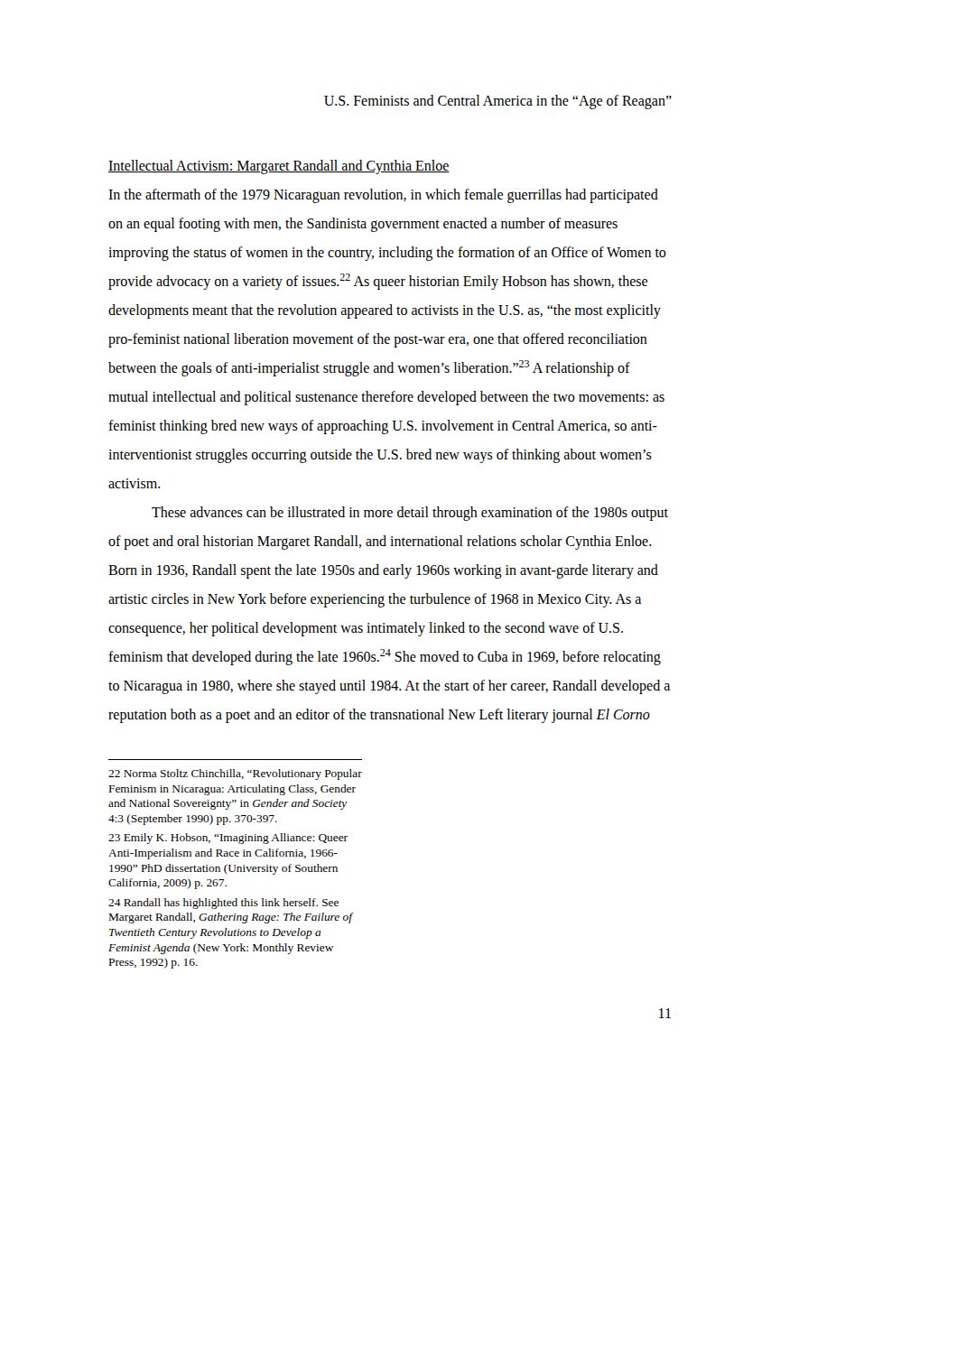U.S. Feminists and Central America in the “Age of Reagan”
Intellectual Activism: Margaret Randall and Cynthia Enloe
In the aftermath of the 1979 Nicaraguan revolution, in which female guerrillas had participated on an equal footing with men, the Sandinista government enacted a number of measures improving the status of women in the country, including the formation of an Office of Women to provide advocacy on a variety of issues.22 As queer historian Emily Hobson has shown, these developments meant that the revolution appeared to activists in the U.S. as, “the most explicitly pro-feminist national liberation movement of the post-war era, one that offered reconciliation between the goals of anti-imperialist struggle and women’s liberation.”23 A relationship of mutual intellectual and political sustenance therefore developed between the two movements: as feminist thinking bred new ways of approaching U.S. involvement in Central America, so anti-interventionist struggles occurring outside the U.S. bred new ways of thinking about women’s activism.
These advances can be illustrated in more detail through examination of the 1980s output of poet and oral historian Margaret Randall, and international relations scholar Cynthia Enloe. Born in 1936, Randall spent the late 1950s and early 1960s working in avant-garde literary and artistic circles in New York before experiencing the turbulence of 1968 in Mexico City. As a consequence, her political development was intimately linked to the second wave of U.S. feminism that developed during the late 1960s.24 She moved to Cuba in 1969, before relocating to Nicaragua in 1980, where she stayed until 1984. At the start of her career, Randall developed a reputation both as a poet and an editor of the transnational New Left literary journal El Corno
22 Norma Stoltz Chinchilla, “Revolutionary Popular Feminism in Nicaragua: Articulating Class, Gender and National Sovereignty” in Gender and Society 4:3 (September 1990) pp. 370-397.
23 Emily K. Hobson, “Imagining Alliance: Queer Anti-Imperialism and Race in California, 1966-1990” PhD dissertation (University of Southern California, 2009) p. 267.
24 Randall has highlighted this link herself. See Margaret Randall, Gathering Rage: The Failure of Twentieth Century Revolutions to Develop a Feminist Agenda (New York: Monthly Review Press, 1992) p. 16.
11